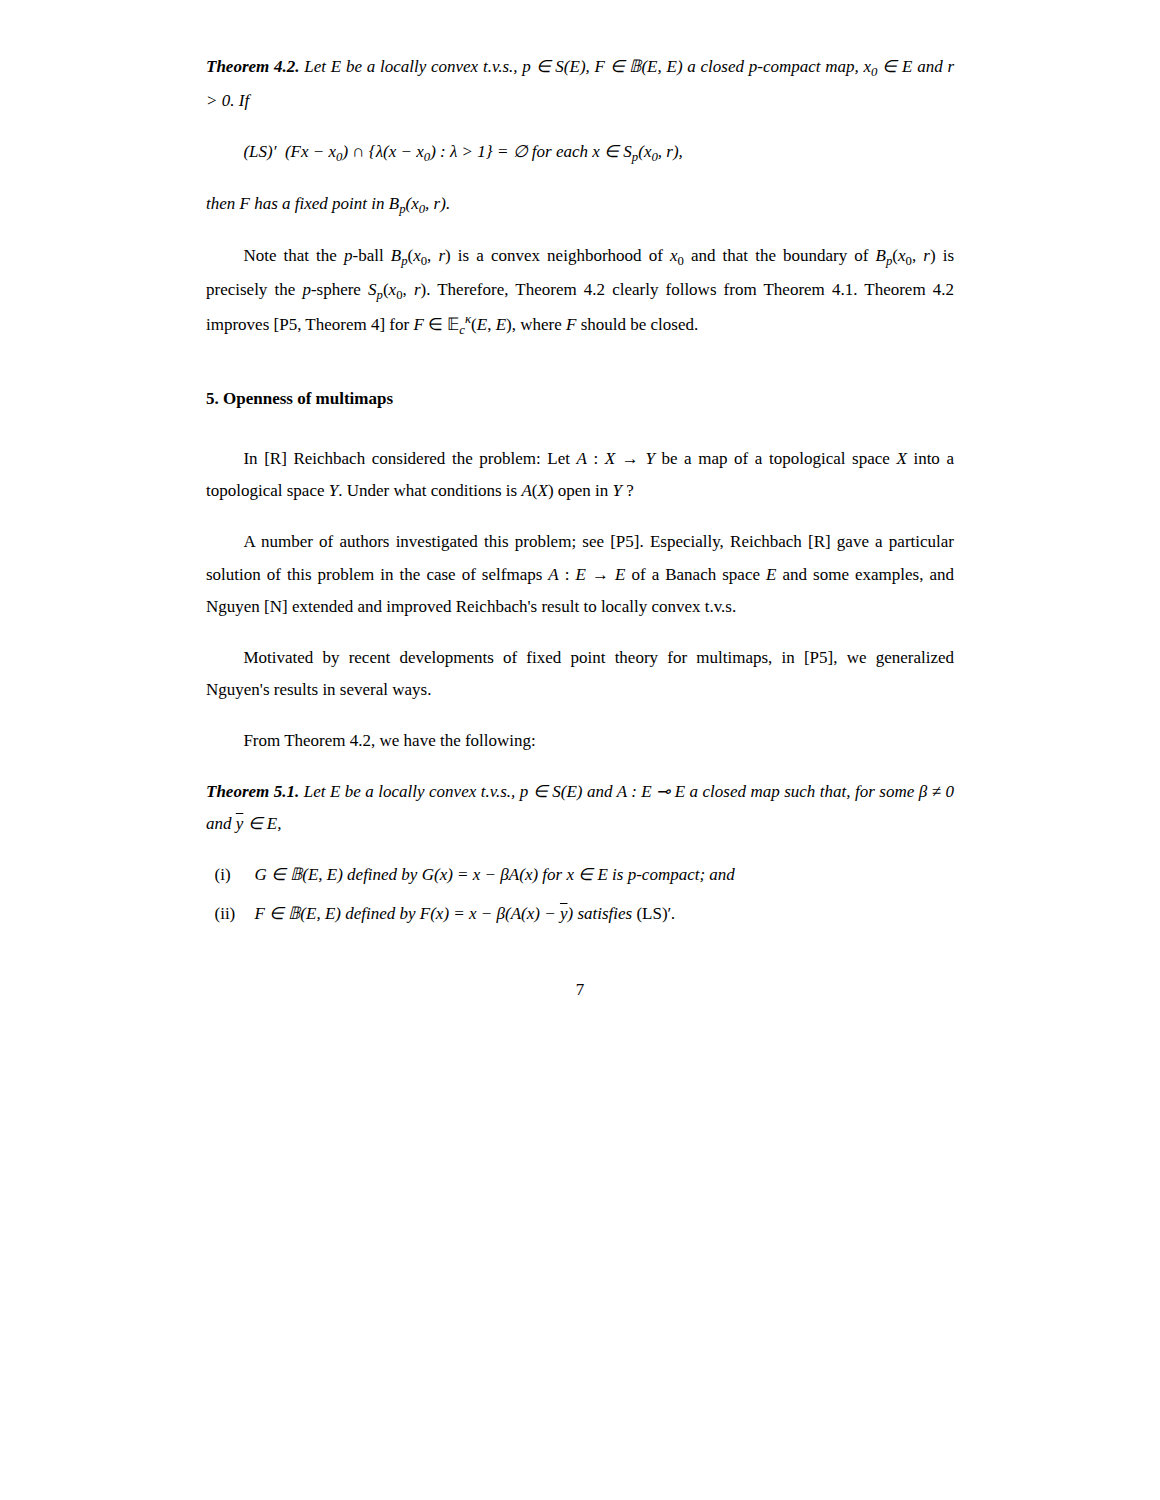Theorem 4.2. Let E be a locally convex t.v.s., p ∈ S(E), F ∈ 𝔹(E, E) a closed p-compact map, x0 ∈ E and r > 0. If
(LS)′ (Fx − x0) ∩ {λ(x − x0) : λ > 1} = ∅ for each x ∈ Sp(x0, r),
then F has a fixed point in Bp(x0, r).
Note that the p-ball Bp(x0, r) is a convex neighborhood of x0 and that the boundary of Bp(x0, r) is precisely the p-sphere Sp(x0, r). Therefore, Theorem 4.2 clearly follows from Theorem 4.1. Theorem 4.2 improves [P5, Theorem 4] for F ∈ 𝔼cκ(E, E), where F should be closed.
5. Openness of multimaps
In [R] Reichbach considered the problem: Let A : X → Y be a map of a topological space X into a topological space Y. Under what conditions is A(X) open in Y ?
A number of authors investigated this problem; see [P5]. Especially, Reichbach [R] gave a particular solution of this problem in the case of selfmaps A : E → E of a Banach space E and some examples, and Nguyen [N] extended and improved Reichbach's result to locally convex t.v.s.
Motivated by recent developments of fixed point theory for multimaps, in [P5], we generalized Nguyen's results in several ways.
From Theorem 4.2, we have the following:
Theorem 5.1. Let E be a locally convex t.v.s., p ∈ S(E) and A : E ⊸ E a closed map such that, for some β ≠ 0 and y ∈ E,
(i) G ∈ 𝔹(E, E) defined by G(x) = x − βA(x) for x ∈ E is p-compact; and
(ii) F ∈ 𝔹(E, E) defined by F(x) = x − β(A(x) − y) satisfies (LS)′.
7